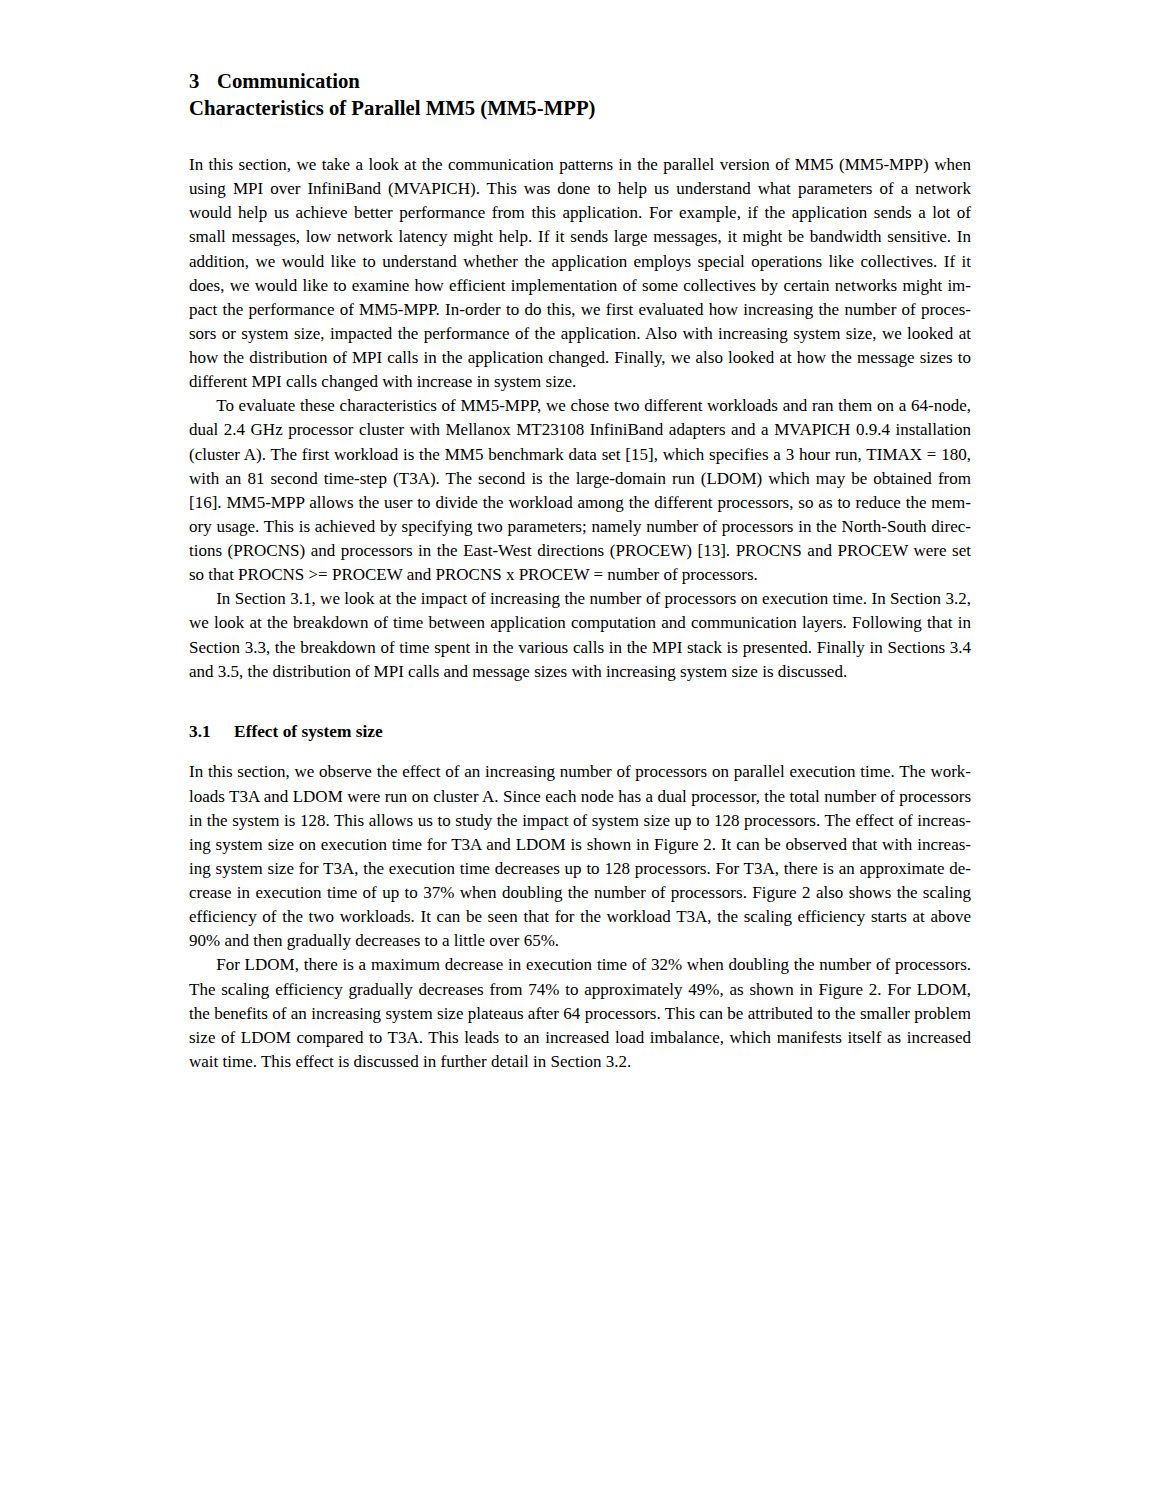3 CommunicationCharacteristics of Parallel MM5 (MM5-MPP)
In this section, we take a look at the communication patterns in the parallel version of MM5 (MM5-MPP) when using MPI over InfiniBand (MVAPICH). This was done to help us understand what parameters of a network would help us achieve better performance from this application. For example, if the application sends a lot of small messages, low network latency might help. If it sends large messages, it might be bandwidth sensitive. In addition, we would like to understand whether the application employs special operations like collectives. If it does, we would like to examine how efficient implementation of some collectives by certain networks might impact the performance of MM5-MPP. In-order to do this, we first evaluated how increasing the number of processors or system size, impacted the performance of the application. Also with increasing system size, we looked at how the distribution of MPI calls in the application changed. Finally, we also looked at how the message sizes to different MPI calls changed with increase in system size.
To evaluate these characteristics of MM5-MPP, we chose two different workloads and ran them on a 64-node, dual 2.4 GHz processor cluster with Mellanox MT23108 InfiniBand adapters and a MVAPICH 0.9.4 installation (cluster A). The first workload is the MM5 benchmark data set [15], which specifies a 3 hour run, TIMAX = 180, with an 81 second time-step (T3A). The second is the large-domain run (LDOM) which may be obtained from [16]. MM5-MPP allows the user to divide the workload among the different processors, so as to reduce the memory usage. This is achieved by specifying two parameters; namely number of processors in the North-South directions (PROCNS) and processors in the East-West directions (PROCEW) [13]. PROCNS and PROCEW were set so that PROCNS >= PROCEW and PROCNS x PROCEW = number of processors.
In Section 3.1, we look at the impact of increasing the number of processors on execution time. In Section 3.2, we look at the breakdown of time between application computation and communication layers. Following that in Section 3.3, the breakdown of time spent in the various calls in the MPI stack is presented. Finally in Sections 3.4 and 3.5, the distribution of MPI calls and message sizes with increasing system size is discussed.
3.1 Effect of system size
In this section, we observe the effect of an increasing number of processors on parallel execution time. The workloads T3A and LDOM were run on cluster A. Since each node has a dual processor, the total number of processors in the system is 128. This allows us to study the impact of system size up to 128 processors. The effect of increasing system size on execution time for T3A and LDOM is shown in Figure 2. It can be observed that with increasing system size for T3A, the execution time decreases up to 128 processors. For T3A, there is an approximate decrease in execution time of up to 37% when doubling the number of processors. Figure 2 also shows the scaling efficiency of the two workloads. It can be seen that for the workload T3A, the scaling efficiency starts at above 90% and then gradually decreases to a little over 65%.
For LDOM, there is a maximum decrease in execution time of 32% when doubling the number of processors. The scaling efficiency gradually decreases from 74% to approximately 49%, as shown in Figure 2. For LDOM, the benefits of an increasing system size plateaus after 64 processors. This can be attributed to the smaller problem size of LDOM compared to T3A. This leads to an increased load imbalance, which manifests itself as increased wait time. This effect is discussed in further detail in Section 3.2.